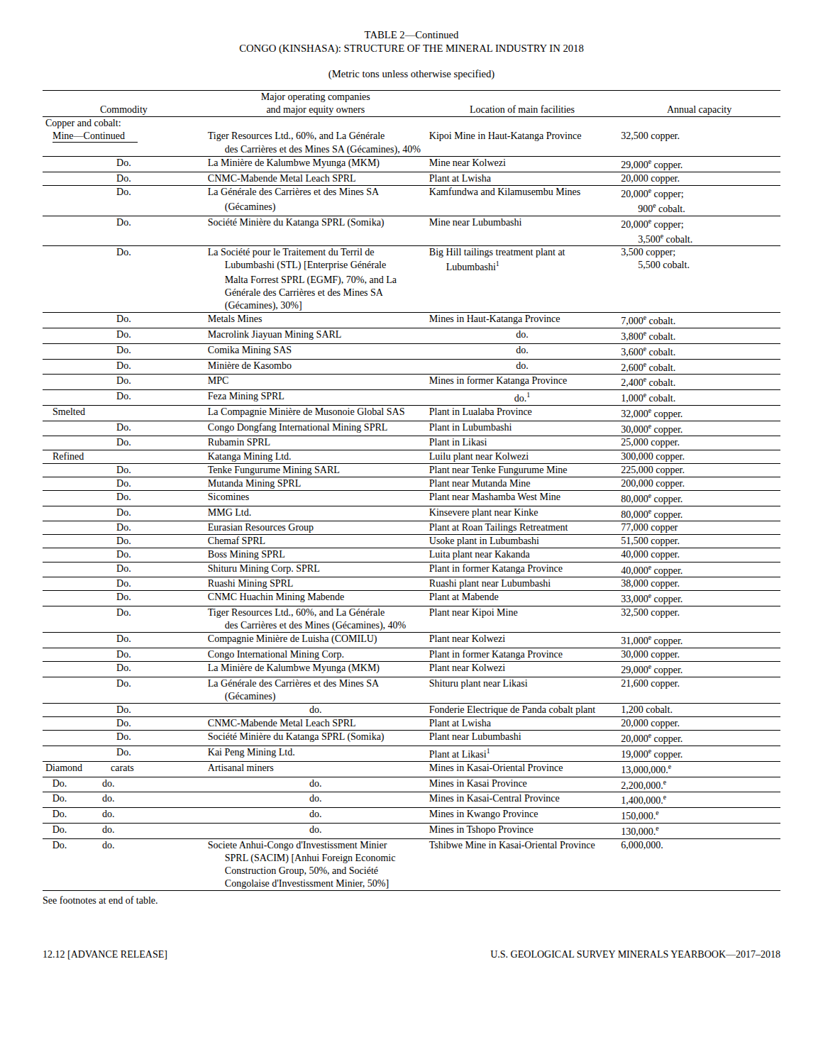TABLE 2—Continued
CONGO (KINSHASA): STRUCTURE OF THE MINERAL INDUSTRY IN 2018
(Metric tons unless otherwise specified)
| | Major operating companies | | |
| --- | --- | --- | --- |
| Commodity | and major equity owners | Location of main facilities | Annual capacity |
| Copper and cobalt: | | | |
| Mine—Continued | Tiger Resources Ltd., 60%, and La Générale | Kipoi Mine in Haut-Katanga Province | 32,500 copper. |
| | des Carrières et des Mines SA (Gécamines), 40% | | |
| Do. | La Minière de Kalumbwe Myunga (MKM) | Mine near Kolwezi | 29,000 e copper. |
| Do. | CNMC-Mabende Metal Leach SPRL | Plant at Lwisha | 20,000 copper. |
| Do. | La Générale des Carrières et des Mines SA | Kamfundwa and Kilamusembu Mines | 20,000 e copper; |
| | (Gécamines) | | 900 e cobalt. |
| Do. | Société Minière du Katanga SPRL (Somika) | Mine near Lubumbashi | 20,000 e copper; |
| | | | 3,500 e cobalt. |
| Do. | La Société pour le Traitement du Terril de | Big Hill tailings treatment plant at | 3,500 copper; |
| | Lubumbashi (STL) [Enterprise Générale | Lubumbashi 1 | 5,500 cobalt. |
| | Malta Forrest SPRL (EGMF), 70%, and La | | |
| | Générale des Carrières et des Mines SA | | |
| | (Gécamines), 30%] | | |
| Do. | Metals Mines | Mines in Haut-Katanga Province | 7,000 e cobalt. |
| Do. | Macrolink Jiayuan Mining SARL | do. | 3,800 e cobalt. |
| Do. | Comika Mining SAS | do. | 3,600 e cobalt. |
| Do. | Minière de Kasombo | do. | 2,600 e cobalt. |
| Do. | MPC | Mines in former Katanga Province | 2,400 e cobalt. |
| Do. | Feza Mining SPRL | do. 1 | 1,000 e cobalt. |
| Smelted | La Compagnie Minière de Musonoie Global SAS | Plant in Lualaba Province | 32,000 e copper. |
| Do. | Congo Dongfang International Mining SPRL | Plant in Lubumbashi | 30,000 e copper. |
| Do. | Rubamin SPRL | Plant in Likasi | 25,000 copper. |
| Refined | Katanga Mining Ltd. | Luilu plant near Kolwezi | 300,000 copper. |
| Do. | Tenke Fungurume Mining SARL | Plant near Tenke Fungurume Mine | 225,000 copper. |
| Do. | Mutanda Mining SPRL | Plant near Mutanda Mine | 200,000 copper. |
| Do. | Sicomines | Plant near Mashamba West Mine | 80,000 e copper. |
| Do. | MMG Ltd. | Kinsevere plant near Kinke | 80,000 e copper. |
| Do. | Eurasian Resources Group | Plant at Roan Tailings Retreatment | 77,000 copper |
| Do. | Chemaf SPRL | Usoke plant in Lubumbashi | 51,500 copper. |
| Do. | Boss Mining SPRL | Luita plant near Kakanda | 40,000 copper. |
| Do. | Shituru Mining Corp. SPRL | Plant in former Katanga Province | 40,000 e copper. |
| Do. | Ruashi Mining SPRL | Ruashi plant near Lubumbashi | 38,000 copper. |
| Do. | CNMC Huachin Mining Mabende | Plant at Mabende | 33,000 e copper. |
| Do. | Tiger Resources Ltd., 60%, and La Générale | Plant near Kipoi Mine | 32,500 copper. |
| | des Carrières et des Mines (Gécamines), 40% | | |
| Do. | Compagnie Minière de Luisha (COMILU) | Plant near Kolwezi | 31,000 e copper. |
| Do. | Congo International Mining Corp. | Plant in former Katanga Province | 30,000 copper. |
| Do. | La Minière de Kalumbwe Myunga (MKM) | Plant near Kolwezi | 29,000 e copper. |
| Do. | La Générale des Carrières et des Mines SA | Shituru plant near Likasi | 21,600 copper. |
| | (Gécamines) | | |
| Do. | do. | Fonderie Electrique de Panda cobalt plant | 1,200 cobalt. |
| Do. | CNMC-Mabende Metal Leach SPRL | Plant at Lwisha | 20,000 copper. |
| Do. | Société Minière du Katanga SPRL (Somika) | Plant near Lubumbashi | 20,000 e copper. |
| Do. | Kai Peng Mining Ltd. | Plant at Likasi 1 | 19,000 e copper. |
| Diamond carats | Artisanal miners | Mines in Kasai-Oriental Province | 13,000,000. e |
| Do. do. | do. | Mines in Kasai Province | 2,200,000. e |
| Do. do. | do. | Mines in Kasai-Central Province | 1,400,000. e |
| Do. do. | do. | Mines in Kwango Province | 150,000. e |
| Do. do. | do. | Mines in Tshopo Province | 130,000. e |
| Do. do. | Societe Anhui-Congo d'Investissment Minier | Tshibwe Mine in Kasai-Oriental Province | 6,000,000. |
| | SPRL (SACIM) [Anhui Foreign Economic | | |
| | Construction Group, 50%, and Société | | |
| | Congolaise d'Investissment Minier, 50%] | | |
See footnotes at end of table.
12.12 [ADVANCE RELEASE]
U.S. GEOLOGICAL SURVEY MINERALS YEARBOOK—2017–2018